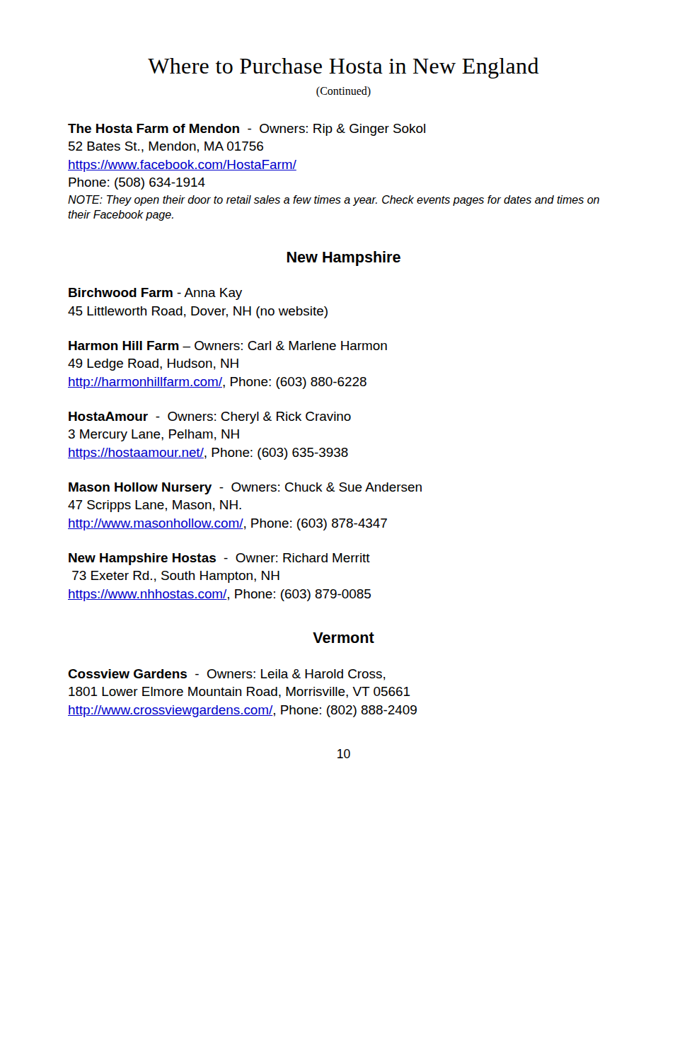Where to Purchase Hosta in New England
(Continued)
The Hosta Farm of Mendon - Owners: Rip & Ginger Sokol
52 Bates St., Mendon, MA 01756
https://www.facebook.com/HostaFarm/
Phone: (508) 634-1914 NOTE: They open their door to retail sales a few times a year. Check events pages for dates and times on their Facebook page.
New Hampshire
Birchwood Farm - Anna Kay
45 Littleworth Road, Dover, NH (no website)
Harmon Hill Farm – Owners: Carl & Marlene Harmon
49 Ledge Road, Hudson, NH
http://harmonhillfarm.com/, Phone: (603) 880-6228
HostaAmour - Owners: Cheryl & Rick Cravino
3 Mercury Lane, Pelham, NH
https://hostaamour.net/, Phone: (603) 635-3938
Mason Hollow Nursery - Owners: Chuck & Sue Andersen
47 Scripps Lane, Mason, NH.
http://www.masonhollow.com/, Phone: (603) 878-4347
New Hampshire Hostas - Owner: Richard Merritt
73 Exeter Rd., South Hampton, NH
https://www.nhhostas.com/, Phone: (603) 879-0085
Vermont
Cossview Gardens - Owners: Leila & Harold Cross,
1801 Lower Elmore Mountain Road, Morrisville, VT 05661
http://www.crossviewgardens.com/, Phone: (802) 888-2409
10